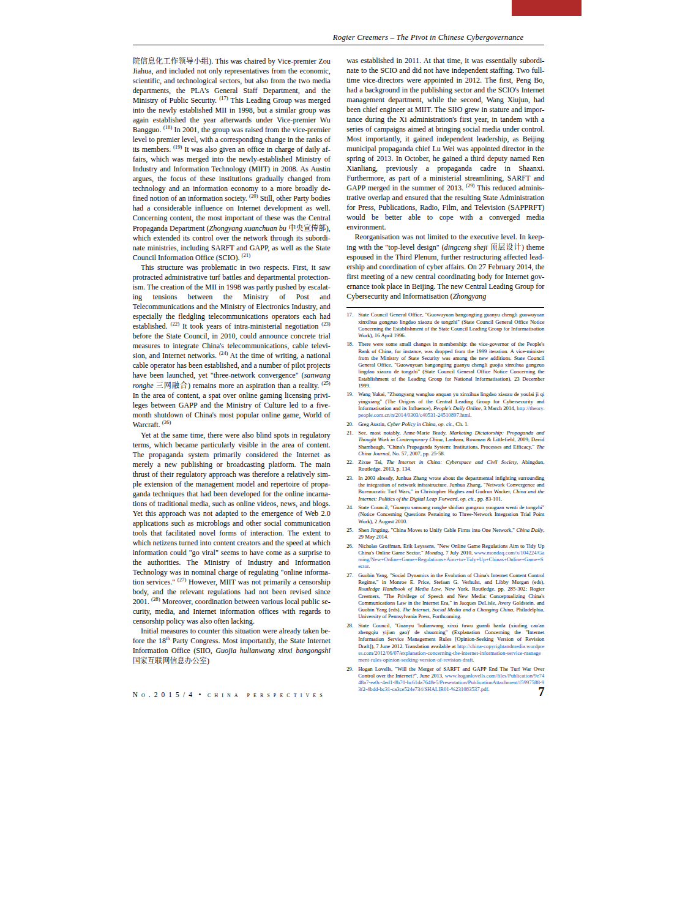Rogier Creemers – The Pivot in Chinese Cybergovernance
院信息化工作领导小组). This was chaired by Vice-premier Zou Jiahua, and included not only representatives from the economic, scientific, and technological sectors, but also from the two media departments, the PLA's General Staff Department, and the Ministry of Public Security. (17) This Leading Group was merged into the newly established MII in 1998, but a similar group was again established the year afterwards under Vice-premier Wu Bangguo. (18) In 2001, the group was raised from the vice-premier level to premier level, with a corresponding change in the ranks of its members. (19) It was also given an office in charge of daily affairs, which was merged into the newly-established Ministry of Industry and Information Technology (MIIT) in 2008. As Austin argues, the focus of these institutions gradually changed from technology and an information economy to a more broadly defined notion of an information society. (20) Still, other Party bodies had a considerable influence on Internet development as well. Concerning content, the most important of these was the Central Propaganda Department (Zhongyang xuanchuan bu 中央宣传部), which extended its control over the network through its subordinate ministries, including SARFT and GAPP, as well as the State Council Information Office (SCIO). (21)
This structure was problematic in two respects. First, it saw protracted administrative turf battles and departmental protectionism. The creation of the MII in 1998 was partly pushed by escalating tensions between the Ministry of Post and Telecommunications and the Ministry of Electronics Industry, and especially the fledgling telecommunications operators each had established. (22) It took years of intra-ministerial negotiation (23) before the State Council, in 2010, could announce concrete trial measures to integrate China's telecommunications, cable television, and Internet networks. (24) At the time of writing, a national cable operator has been established, and a number of pilot projects have been launched, yet "three-network convergence" (sanwang ronghe 三网融合) remains more an aspiration than a reality. (25) In the area of content, a spat over online gaming licensing privileges between GAPP and the Ministry of Culture led to a five-month shutdown of China's most popular online game, World of Warcraft. (26)
Yet at the same time, there were also blind spots in regulatory terms, which became particularly visible in the area of content. The propaganda system primarily considered the Internet as merely a new publishing or broadcasting platform. The main thrust of their regulatory approach was therefore a relatively simple extension of the management model and repertoire of propaganda techniques that had been developed for the online incarnations of traditional media, such as online videos, news, and blogs. Yet this approach was not adapted to the emergence of Web 2.0 applications such as microblogs and other social communication tools that facilitated novel forms of interaction. The extent to which netizens turned into content creators and the speed at which information could "go viral" seems to have come as a surprise to the authorities. The Ministry of Industry and Information Technology was in nominal charge of regulating "online information services." (27) However, MIIT was not primarily a censorship body, and the relevant regulations had not been revised since 2001. (28) Moreover, coordination between various local public security, media, and Internet information offices with regards to censorship policy was also often lacking.
Initial measures to counter this situation were already taken before the 18th Party Congress. Most importantly, the State Internet Information Office (SIIO, Guojia hulianwang xinxi bangongshi 国家互联网信息办公室)
was established in 2011. At that time, it was essentially subordinate to the SCIO and did not have independent staffing. Two full-time vice-directors were appointed in 2012. The first, Peng Bo, had a background in the publishing sector and the SCIO's Internet management department, while the second, Wang Xiujun, had been chief engineer at MIIT. The SIIO grew in stature and importance during the Xi administration's first year, in tandem with a series of campaigns aimed at bringing social media under control. Most importantly, it gained independent leadership, as Beijing municipal propaganda chief Lu Wei was appointed director in the spring of 2013. In October, he gained a third deputy named Ren Xianliang, previously a propaganda cadre in Shaanxi. Furthermore, as part of a ministerial streamlining, SARFT and GAPP merged in the summer of 2013. (29) This reduced administrative overlap and ensured that the resulting State Administration for Press, Publications, Radio, Film, and Television (SAPPRFT) would be better able to cope with a converged media environment.
Reorganisation was not limited to the executive level. In keeping with the "top-level design" (dingceng sheji 顶层设计) theme espoused in the Third Plenum, further restructuring affected leadership and coordination of cyber affairs. On 27 February 2014, the first meeting of a new central coordinating body for Internet governance took place in Beijing. The new Central Leading Group for Cybersecurity and Informatisation (Zhongyang
17.
State Council General Office, "Guowuyuan bangongting guanyu chengli guowuyuan xinxihua gongzuo lingdao xiaozu de tongzhi" (State Council General Office Notice Concerning the Establishment of the State Council Leading Group for Informatisation Work), 16 April 1996.
18.
There were some small changes in membership: the vice-governor of the People's Bank of China, for instance, was dropped from the 1999 iteration. A vice-minister from the Ministry of State Security was among the new additions. State Council General Office, "Guowuyuan bangongting guanyu chengli guojia xinxihua gongzuo lingdao xiaozu de tongzhi" (State Council General Office Notice Concerning the Establishment of the Leading Group for National Informatisation), 23 December 1999.
19.
Wang Yukai, "Zhongyang wangluo anquan yu xinxihua lingdao xiaozu de youlai ji qi yingxiang" (The Origins of the Central Leading Group for Cybersecurity and Informatisation and its Influence), People's Daily Online, 3 March 2014, http://theory.people.com.cn/n/2014/0303/c40531-24510897.html.
20.
Greg Austin, Cyber Policy in China, op. cit., Ch. 1.
21.
See, most notably, Anne-Marie Brady, Marketing Dictatorship: Propaganda and Thought Work in Contemporary China, Lanham, Rowman & Littlefield, 2009; David Shambaugh, "China's Propaganda System: Institutions, Processes and Efficacy," The China Journal, No. 57, 2007, pp. 25-58.
22.
Zixue Tai, The Internet in China: Cyberspace and Civil Society, Abingdon, Routledge, 2013, p. 134.
23.
In 2003 already, Junhua Zhang wrote about the departmental infighting surrounding the integration of network infrastructure. Junhua Zhang, "Network Convergence and Bureaucratic Turf Wars," in Christopher Hughes and Gudrun Wacker, China and the Internet: Politics of the Digital Leap Forward, op. cit., pp. 83-101.
24.
State Council, "Guanyu sanwang ronghe shidian gongzuo youguan wenti de tongzhi" (Notice Concerning Questions Pertaining to Three-Network Integration Trial Point Work), 2 August 2010.
25.
Shen Jingting, "China Moves to Unify Cable Firms into One Network," China Daily, 29 May 2014.
26.
Nicholas Groffman, Erik Leyssens, "New Online Game Regulations Aim to Tidy Up China's Online Game Sector," Mondaq, 7 July 2010, www.mondaq.com/x/104224/Gaming/New+Online+Game+Regulations+Aim+to+Tidy+Up+Chinas+Online+Game+Sector.
27.
Guobin Yang, "Social Dynamics in the Evolution of China's Internet Content Control Regime," in Monroe E. Price, Stefaan G. Verhulst, and Libby Morgan (eds), Routledge Handbook of Media Law, New York, Routledge, pp. 285-302; Rogier Creemers, "The Privilege of Speech and New Media: Conceptualizing China's Communications Law in the Internet Era," in Jacques DeLisle, Avery Goldstein, and Guobin Yang (eds), The Internet, Social Media and a Changing China, Philadelphia, University of Pennsylvania Press, Forthcoming.
28.
State Council, "Guanyu 'hulianwang xinxi fuwu guanli banfa (xiuding cao'an zhengqiu yijian gao)' de shuoming" (Explanation Concerning the "Internet Information Service Management Rules [Opinion-Seeking Version of Revision Draft]), 7 June 2012. Translation available at http://china-copyrightandmedia.wordpress.com/2012/06/07/explanation-concerning-the-internet-information-service-management-rules-opinion-seeking-version-of-revision-draft.
29.
Hogan Lovells, "Will the Merger of SARFT and GAPP End The Turf War Over Control over the Internet?", June 2013, www.hoganlovells.com/files/Publication/9e7448a7-ea0c-4ed1-8b70-bc61da7648e5/Presentation/PublicationAttachment/f5997588-93f2-4bdd-bc31-ca3ce524e734/SHALIB01-%231083537.pdf.
N o . 2 0 1 5 / 4 • c h i n a p e r s p e c t i v e s
7